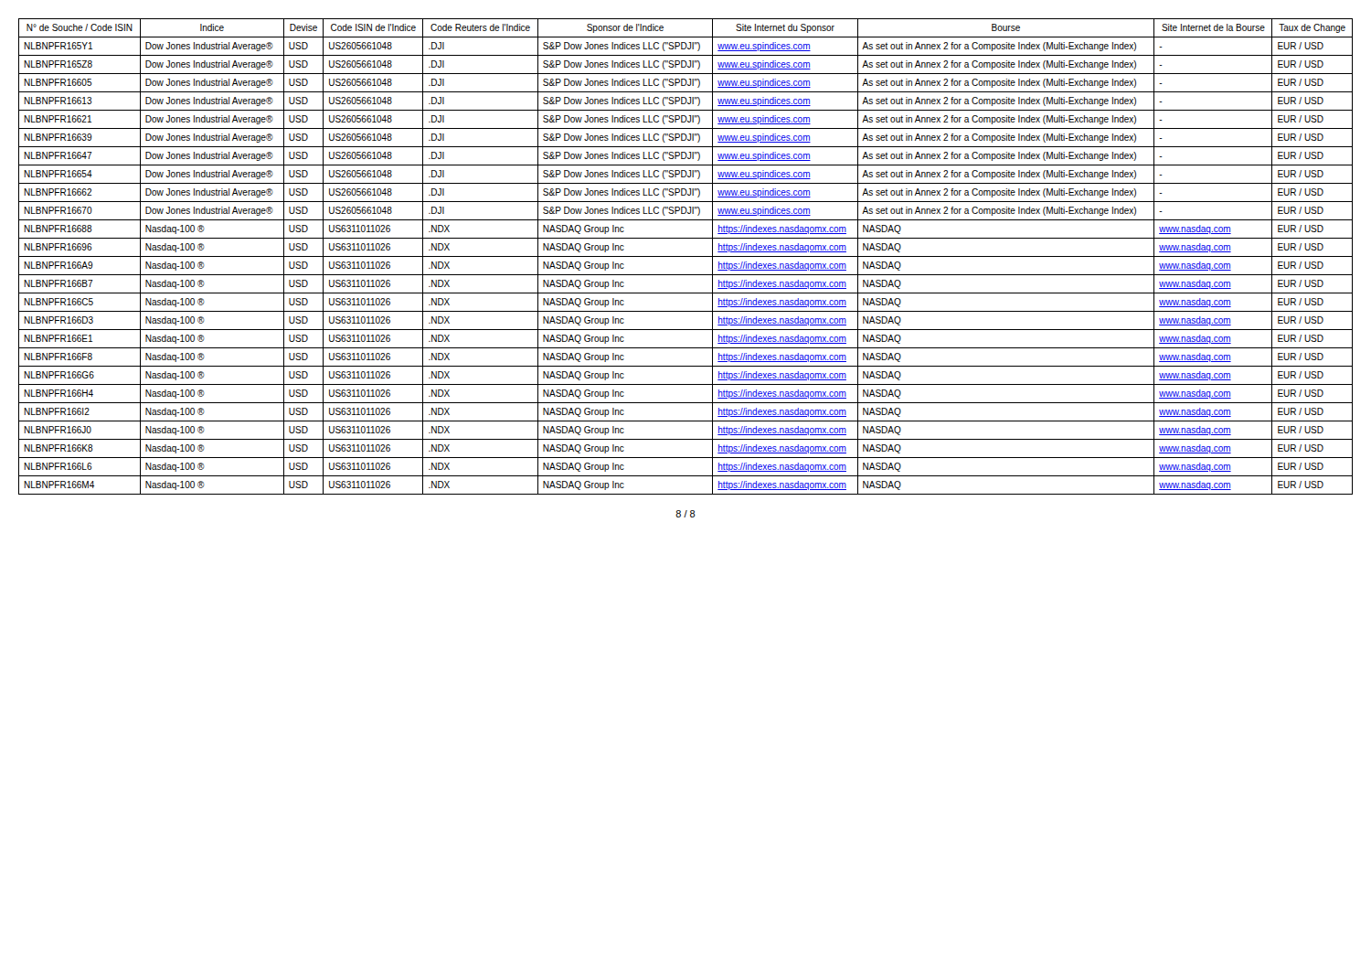| N° de Souche / Code ISIN | Indice | Devise | Code ISIN de l'Indice | Code Reuters de l'Indice | Sponsor de l'Indice | Site Internet du Sponsor | Bourse | Site Internet de la Bourse | Taux de Change |
| --- | --- | --- | --- | --- | --- | --- | --- | --- | --- |
| NLBNPFR165Y1 | Dow Jones Industrial Average® | USD | US2605661048 | .DJI | S&P Dow Jones Indices LLC ("SPDJI") | www.eu.spindices.com | As set out in Annex 2 for a Composite Index (Multi-Exchange Index) | - | EUR / USD |
| NLBNPFR165Z8 | Dow Jones Industrial Average® | USD | US2605661048 | .DJI | S&P Dow Jones Indices LLC ("SPDJI") | www.eu.spindices.com | As set out in Annex 2 for a Composite Index (Multi-Exchange Index) | - | EUR / USD |
| NLBNPFR16605 | Dow Jones Industrial Average® | USD | US2605661048 | .DJI | S&P Dow Jones Indices LLC ("SPDJI") | www.eu.spindices.com | As set out in Annex 2 for a Composite Index (Multi-Exchange Index) | - | EUR / USD |
| NLBNPFR16613 | Dow Jones Industrial Average® | USD | US2605661048 | .DJI | S&P Dow Jones Indices LLC ("SPDJI") | www.eu.spindices.com | As set out in Annex 2 for a Composite Index (Multi-Exchange Index) | - | EUR / USD |
| NLBNPFR16621 | Dow Jones Industrial Average® | USD | US2605661048 | .DJI | S&P Dow Jones Indices LLC ("SPDJI") | www.eu.spindices.com | As set out in Annex 2 for a Composite Index (Multi-Exchange Index) | - | EUR / USD |
| NLBNPFR16639 | Dow Jones Industrial Average® | USD | US2605661048 | .DJI | S&P Dow Jones Indices LLC ("SPDJI") | www.eu.spindices.com | As set out in Annex 2 for a Composite Index (Multi-Exchange Index) | - | EUR / USD |
| NLBNPFR16647 | Dow Jones Industrial Average® | USD | US2605661048 | .DJI | S&P Dow Jones Indices LLC ("SPDJI") | www.eu.spindices.com | As set out in Annex 2 for a Composite Index (Multi-Exchange Index) | - | EUR / USD |
| NLBNPFR16654 | Dow Jones Industrial Average® | USD | US2605661048 | .DJI | S&P Dow Jones Indices LLC ("SPDJI") | www.eu.spindices.com | As set out in Annex 2 for a Composite Index (Multi-Exchange Index) | - | EUR / USD |
| NLBNPFR16662 | Dow Jones Industrial Average® | USD | US2605661048 | .DJI | S&P Dow Jones Indices LLC ("SPDJI") | www.eu.spindices.com | As set out in Annex 2 for a Composite Index (Multi-Exchange Index) | - | EUR / USD |
| NLBNPFR16670 | Dow Jones Industrial Average® | USD | US2605661048 | .DJI | S&P Dow Jones Indices LLC ("SPDJI") | www.eu.spindices.com | As set out in Annex 2 for a Composite Index (Multi-Exchange Index) | - | EUR / USD |
| NLBNPFR16688 | Nasdaq-100 ® | USD | US6311011026 | .NDX | NASDAQ Group Inc | https://indexes.nasdaqomx.com | NASDAQ | www.nasdaq.com | EUR / USD |
| NLBNPFR16696 | Nasdaq-100 ® | USD | US6311011026 | .NDX | NASDAQ Group Inc | https://indexes.nasdaqomx.com | NASDAQ | www.nasdaq.com | EUR / USD |
| NLBNPFR166A9 | Nasdaq-100 ® | USD | US6311011026 | .NDX | NASDAQ Group Inc | https://indexes.nasdaqomx.com | NASDAQ | www.nasdaq.com | EUR / USD |
| NLBNPFR166B7 | Nasdaq-100 ® | USD | US6311011026 | .NDX | NASDAQ Group Inc | https://indexes.nasdaqomx.com | NASDAQ | www.nasdaq.com | EUR / USD |
| NLBNPFR166C5 | Nasdaq-100 ® | USD | US6311011026 | .NDX | NASDAQ Group Inc | https://indexes.nasdaqomx.com | NASDAQ | www.nasdaq.com | EUR / USD |
| NLBNPFR166D3 | Nasdaq-100 ® | USD | US6311011026 | .NDX | NASDAQ Group Inc | https://indexes.nasdaqomx.com | NASDAQ | www.nasdaq.com | EUR / USD |
| NLBNPFR166E1 | Nasdaq-100 ® | USD | US6311011026 | .NDX | NASDAQ Group Inc | https://indexes.nasdaqomx.com | NASDAQ | www.nasdaq.com | EUR / USD |
| NLBNPFR166F8 | Nasdaq-100 ® | USD | US6311011026 | .NDX | NASDAQ Group Inc | https://indexes.nasdaqomx.com | NASDAQ | www.nasdaq.com | EUR / USD |
| NLBNPFR166G6 | Nasdaq-100 ® | USD | US6311011026 | .NDX | NASDAQ Group Inc | https://indexes.nasdaqomx.com | NASDAQ | www.nasdaq.com | EUR / USD |
| NLBNPFR166H4 | Nasdaq-100 ® | USD | US6311011026 | .NDX | NASDAQ Group Inc | https://indexes.nasdaqomx.com | NASDAQ | www.nasdaq.com | EUR / USD |
| NLBNPFR166I2 | Nasdaq-100 ® | USD | US6311011026 | .NDX | NASDAQ Group Inc | https://indexes.nasdaqomx.com | NASDAQ | www.nasdaq.com | EUR / USD |
| NLBNPFR166J0 | Nasdaq-100 ® | USD | US6311011026 | .NDX | NASDAQ Group Inc | https://indexes.nasdaqomx.com | NASDAQ | www.nasdaq.com | EUR / USD |
| NLBNPFR166K8 | Nasdaq-100 ® | USD | US6311011026 | .NDX | NASDAQ Group Inc | https://indexes.nasdaqomx.com | NASDAQ | www.nasdaq.com | EUR / USD |
| NLBNPFR166L6 | Nasdaq-100 ® | USD | US6311011026 | .NDX | NASDAQ Group Inc | https://indexes.nasdaqomx.com | NASDAQ | www.nasdaq.com | EUR / USD |
| NLBNPFR166M4 | Nasdaq-100 ® | USD | US6311011026 | .NDX | NASDAQ Group Inc | https://indexes.nasdaqomx.com | NASDAQ | www.nasdaq.com | EUR / USD |
8 / 8